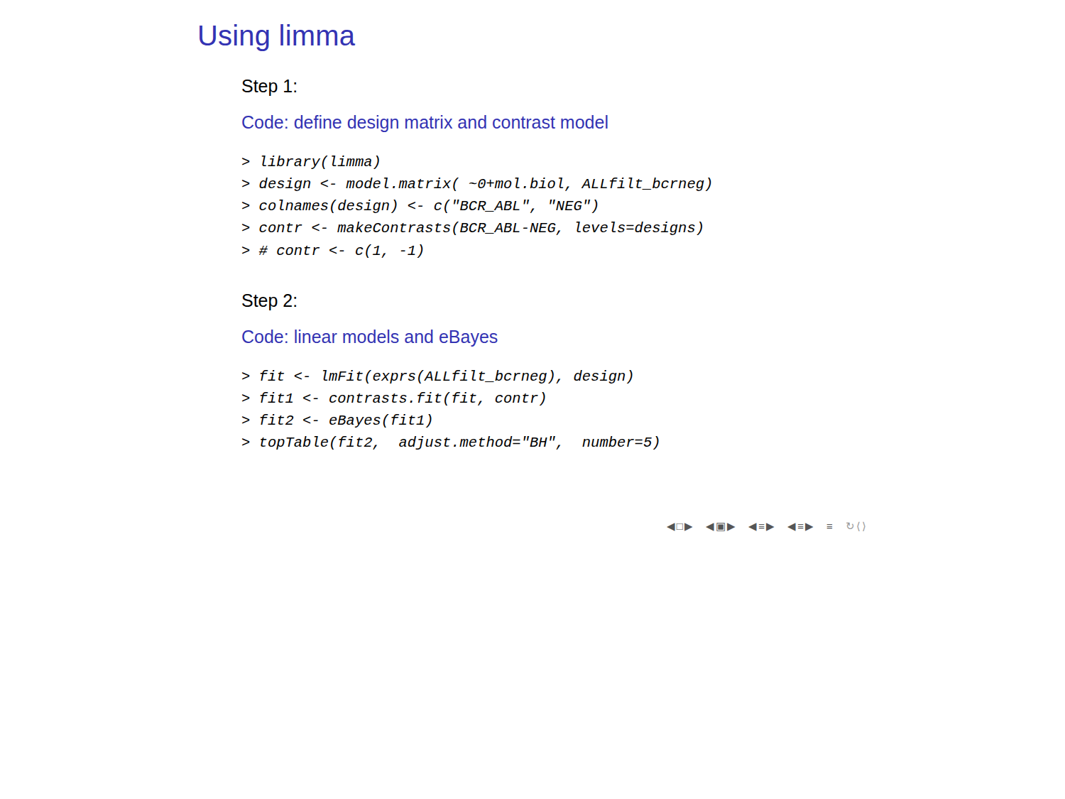Using limma
Step 1:
Code: define design matrix and contrast model
> library(limma)
> design <- model.matrix( ~0+mol.biol, ALLfilt_bcrneg)
> colnames(design) <- c("BCR_ABL", "NEG")
> contr <- makeContrasts(BCR_ABL-NEG, levels=designs)
> # contr <- c(1, -1)
Step 2:
Code: linear models and eBayes
> fit <- lmFit(exprs(ALLfilt_bcrneg), design)
> fit1 <- contrasts.fit(fit, contr)
> fit2 <- eBayes(fit1)
> topTable(fit2,  adjust.method="BH",  number=5)
◀□▶ ◀▣▶ ◀≡▶ ◀≡▶ ≡ ↻⟨⟩